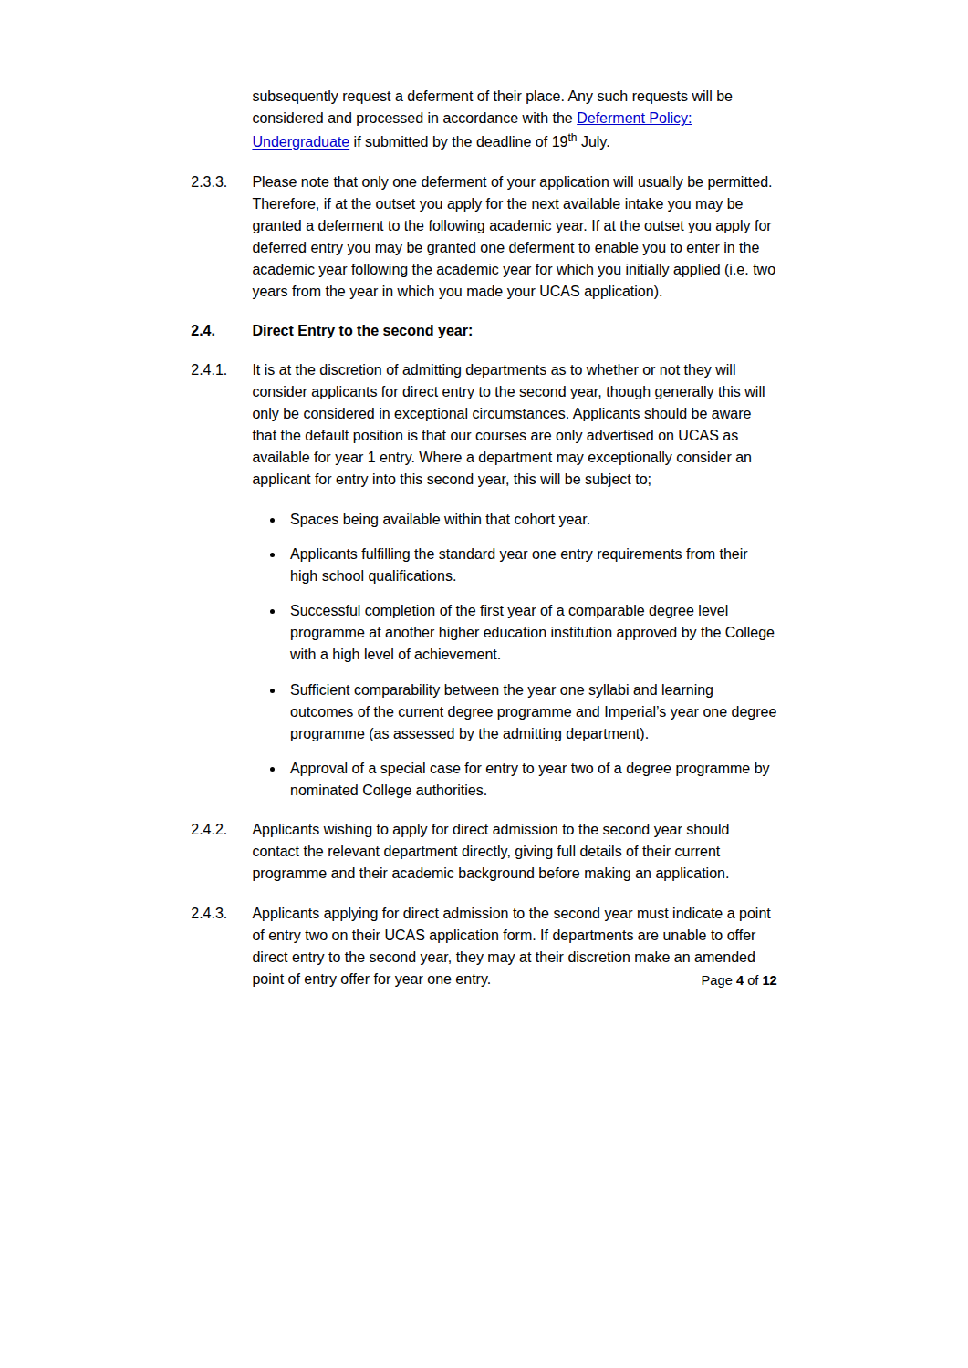subsequently request a deferment of their place. Any such requests will be considered and processed in accordance with the Deferment Policy: Undergraduate if submitted by the deadline of 19th July.
2.3.3.
Please note that only one deferment of your application will usually be permitted. Therefore, if at the outset you apply for the next available intake you may be granted a deferment to the following academic year. If at the outset you apply for deferred entry you may be granted one deferment to enable you to enter in the academic year following the academic year for which you initially applied (i.e. two years from the year in which you made your UCAS application).
2.4.
Direct Entry to the second year:
2.4.1.
It is at the discretion of admitting departments as to whether or not they will consider applicants for direct entry to the second year, though generally this will only be considered in exceptional circumstances. Applicants should be aware that the default position is that our courses are only advertised on UCAS as available for year 1 entry. Where a department may exceptionally consider an applicant for entry into this second year, this will be subject to;
Spaces being available within that cohort year.
Applicants fulfilling the standard year one entry requirements from their high school qualifications.
Successful completion of the first year of a comparable degree level programme at another higher education institution approved by the College with a high level of achievement.
Sufficient comparability between the year one syllabi and learning outcomes of the current degree programme and Imperial’s year one degree programme (as assessed by the admitting department).
Approval of a special case for entry to year two of a degree programme by nominated College authorities.
2.4.2.
Applicants wishing to apply for direct admission to the second year should contact the relevant department directly, giving full details of their current programme and their academic background before making an application.
2.4.3.
Applicants applying for direct admission to the second year must indicate a point of entry two on their UCAS application form. If departments are unable to offer direct entry to the second year, they may at their discretion make an amended point of entry offer for year one entry.
Page 4 of 12